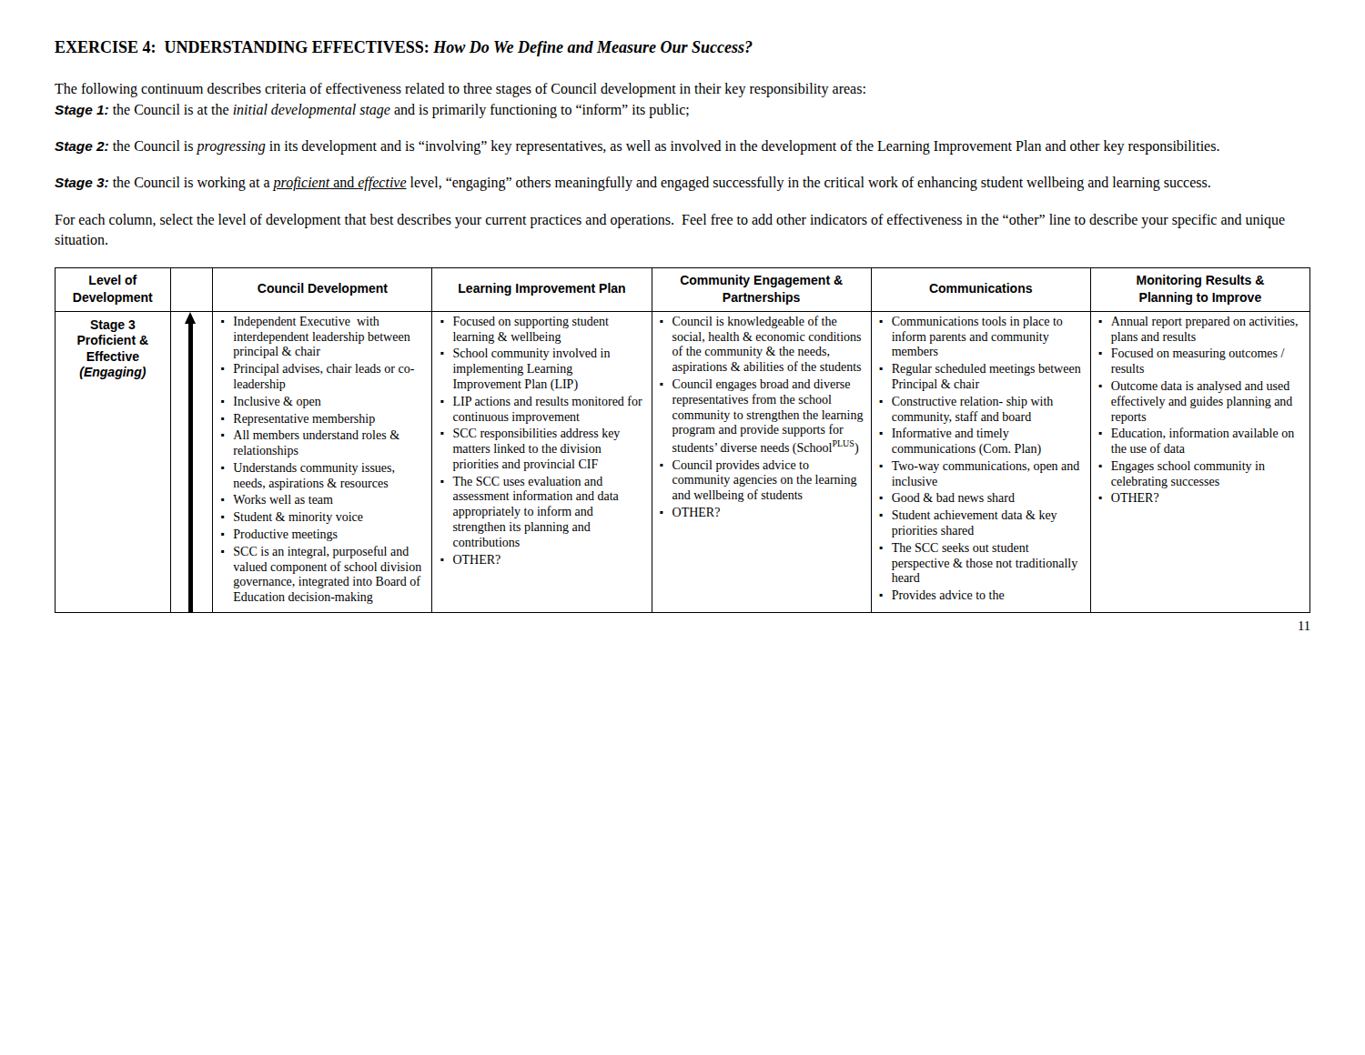EXERCISE 4: UNDERSTANDING EFFECTIVESS: How Do We Define and Measure Our Success?
The following continuum describes criteria of effectiveness related to three stages of Council development in their key responsibility areas:
Stage 1: the Council is at the initial developmental stage and is primarily functioning to “inform” its public;
Stage 2: the Council is progressing in its development and is “involving” key representatives, as well as involved in the development of the Learning Improvement Plan and other key responsibilities.
Stage 3: the Council is working at a proficient and effective level, “engaging” others meaningfully and engaged successfully in the critical work of enhancing student wellbeing and learning success.
For each column, select the level of development that best describes your current practices and operations. Feel free to add other indicators of effectiveness in the “other” line to describe your specific and unique situation.
| Level of Development | | Council Development | Learning Improvement Plan | Community Engagement & Partnerships | Communications | Monitoring Results & Planning to Improve |
| --- | --- | --- | --- | --- | --- | --- |
| Stage 3 Proficient & Effective (Engaging) | | Independent Executive with interdependent leadership between principal & chair Principal advises, chair leads or co-leadership Inclusive & open Representative membership All members understand roles & relationships Understands community issues, needs, aspirations & resources Works well as team Student & minority voice Productive meetings SCC is an integral, purposeful and valued component of school division governance, integrated into Board of Education decision-making | Focused on supporting student learning & wellbeing School community involved in implementing Learning Improvement Plan (LIP) LIP actions and results monitored for continuous improvement SCC responsibilities address key matters linked to the division priorities and provincial CIF The SCC uses evaluation and assessment information and data appropriately to inform and strengthen its planning and contributions OTHER? | Council is knowledgeable of the social, health & economic conditions of the community & the needs, aspirations & abilities of the students Council engages broad and diverse representatives from the school community to strengthen the learning program and provide supports for students’ diverse needs (School PLUS ) Council provides advice to community agencies on the learning and wellbeing of students OTHER? | Communications tools in place to inform parents and community members Regular scheduled meetings between Principal & chair Constructive relation- ship with community, staff and board Informative and timely communications (Com. Plan) Two-way communications, open and inclusive Good & bad news shard Student achievement data & key priorities shared The SCC seeks out student perspective & those not traditionally heard Provides advice to the | Annual report prepared on activities, plans and results Focused on measuring outcomes / results Outcome data is analysed and used effectively and guides planning and reports Education, information available on the use of data Engages school community in celebrating successes OTHER? |
11